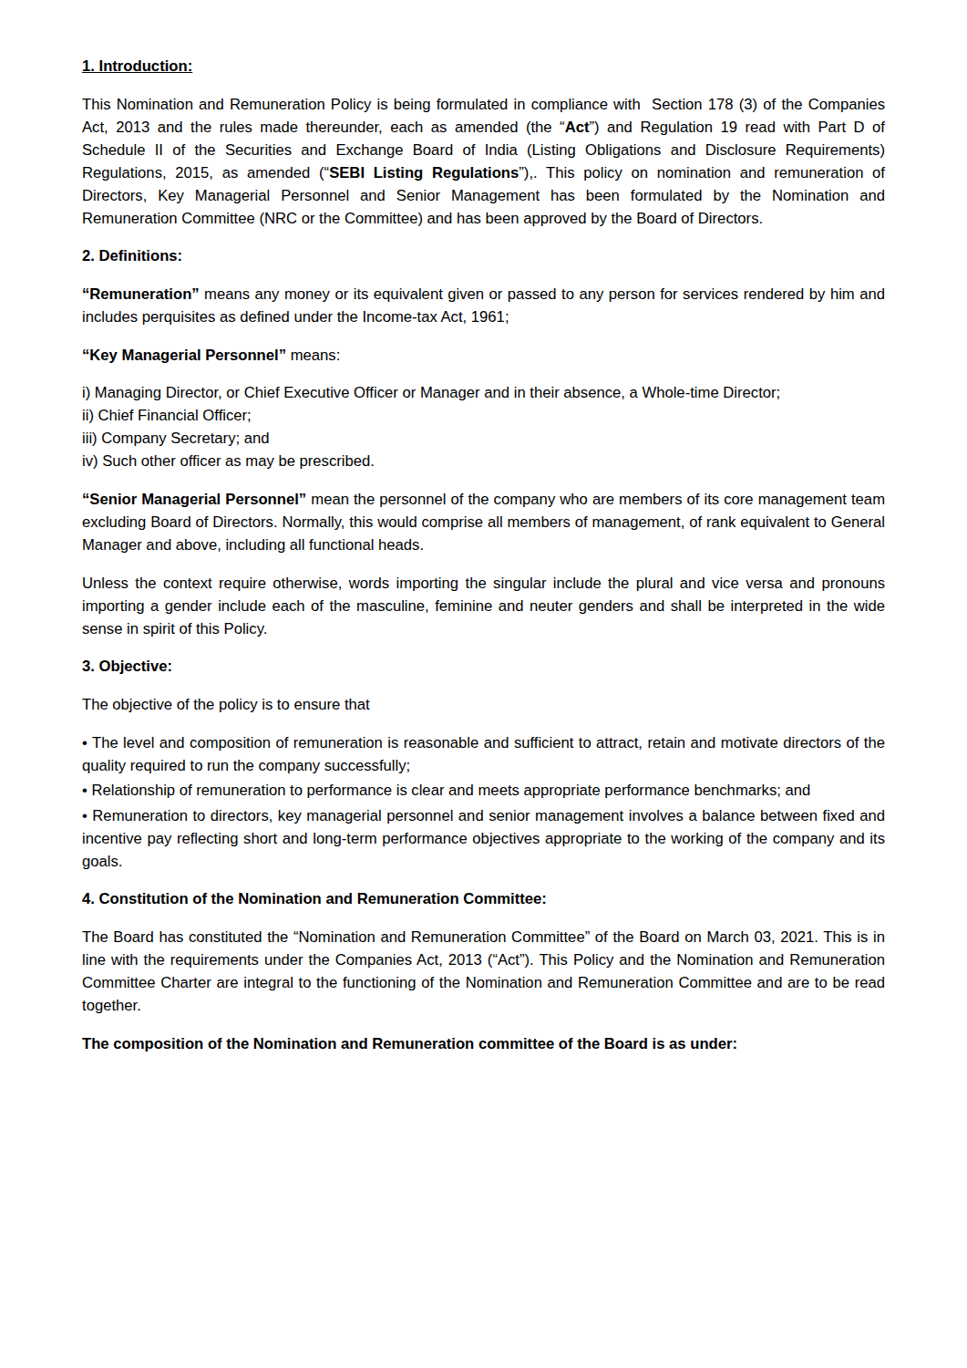1. Introduction:
This Nomination and Remuneration Policy is being formulated in compliance with Section 178 (3) of the Companies Act, 2013 and the rules made thereunder, each as amended (the “Act”) and Regulation 19 read with Part D of Schedule II of the Securities and Exchange Board of India (Listing Obligations and Disclosure Requirements) Regulations, 2015, as amended (“SEBI Listing Regulations”),. This policy on nomination and remuneration of Directors, Key Managerial Personnel and Senior Management has been formulated by the Nomination and Remuneration Committee (NRC or the Committee) and has been approved by the Board of Directors.
2. Definitions:
“Remuneration” means any money or its equivalent given or passed to any person for services rendered by him and includes perquisites as defined under the Income-tax Act, 1961;
“Key Managerial Personnel” means:
i) Managing Director, or Chief Executive Officer or Manager and in their absence, a Whole-time Director;
ii) Chief Financial Officer;
iii) Company Secretary; and
iv) Such other officer as may be prescribed.
“Senior Managerial Personnel” mean the personnel of the company who are members of its core management team excluding Board of Directors. Normally, this would comprise all members of management, of rank equivalent to General Manager and above, including all functional heads.
Unless the context require otherwise, words importing the singular include the plural and vice versa and pronouns importing a gender include each of the masculine, feminine and neuter genders and shall be interpreted in the wide sense in spirit of this Policy.
3. Objective:
The objective of the policy is to ensure that
• The level and composition of remuneration is reasonable and sufficient to attract, retain and motivate directors of the quality required to run the company successfully;
• Relationship of remuneration to performance is clear and meets appropriate performance benchmarks; and
• Remuneration to directors, key managerial personnel and senior management involves a balance between fixed and incentive pay reflecting short and long-term performance objectives appropriate to the working of the company and its goals.
4. Constitution of the Nomination and Remuneration Committee:
The Board has constituted the “Nomination and Remuneration Committee” of the Board on March 03, 2021. This is in line with the requirements under the Companies Act, 2013 (“Act”). This Policy and the Nomination and Remuneration Committee Charter are integral to the functioning of the Nomination and Remuneration Committee and are to be read together.
The composition of the Nomination and Remuneration committee of the Board is as under: